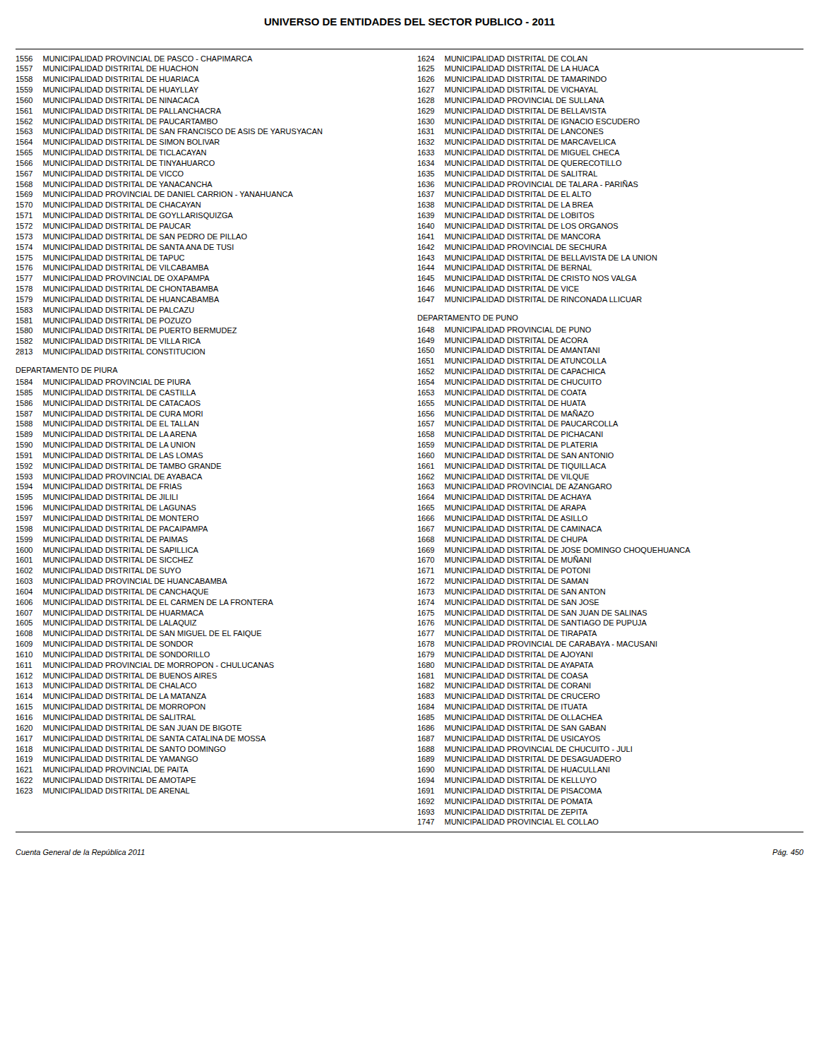UNIVERSO DE ENTIDADES DEL SECTOR PUBLICO - 2011
| 1556 | MUNICIPALIDAD PROVINCIAL DE PASCO - CHAPIMARCA |
| 1557 | MUNICIPALIDAD DISTRITAL DE HUACHON |
| 1558 | MUNICIPALIDAD DISTRITAL DE HUARIACA |
| 1559 | MUNICIPALIDAD DISTRITAL DE HUAYLLAY |
| 1560 | MUNICIPALIDAD DISTRITAL DE NINACACA |
| 1561 | MUNICIPALIDAD DISTRITAL DE PALLANCHACRA |
| 1562 | MUNICIPALIDAD DISTRITAL DE PAUCARTAMBO |
| 1563 | MUNICIPALIDAD DISTRITAL DE SAN FRANCISCO DE ASIS DE YARUSYACAN |
| 1564 | MUNICIPALIDAD DISTRITAL DE SIMON BOLIVAR |
| 1565 | MUNICIPALIDAD DISTRITAL DE TICLACAYAN |
| 1566 | MUNICIPALIDAD DISTRITAL DE TINYAHUARCO |
| 1567 | MUNICIPALIDAD DISTRITAL DE VICCO |
| 1568 | MUNICIPALIDAD DISTRITAL DE YANACANCHA |
| 1569 | MUNICIPALIDAD PROVINCIAL DE DANIEL CARRION - YANAHUANCA |
| 1570 | MUNICIPALIDAD DISTRITAL DE CHACAYAN |
| 1571 | MUNICIPALIDAD DISTRITAL DE GOYLLARISQUIZGA |
| 1572 | MUNICIPALIDAD DISTRITAL DE PAUCAR |
| 1573 | MUNICIPALIDAD DISTRITAL DE SAN PEDRO DE PILLAO |
| 1574 | MUNICIPALIDAD DISTRITAL DE SANTA ANA DE TUSI |
| 1575 | MUNICIPALIDAD DISTRITAL DE TAPUC |
| 1576 | MUNICIPALIDAD DISTRITAL DE VILCABAMBA |
| 1577 | MUNICIPALIDAD PROVINCIAL DE OXAPAMPA |
| 1578 | MUNICIPALIDAD DISTRITAL DE CHONTABAMBA |
| 1579 | MUNICIPALIDAD DISTRITAL DE HUANCABAMBA |
| 1583 | MUNICIPALIDAD DISTRITAL DE PALCAZU |
| 1581 | MUNICIPALIDAD DISTRITAL DE POZUZO |
| 1580 | MUNICIPALIDAD DISTRITAL DE PUERTO BERMUDEZ |
| 1582 | MUNICIPALIDAD DISTRITAL DE VILLA RICA |
| 2813 | MUNICIPALIDAD DISTRITAL CONSTITUCION |
| DEPARTAMENTO DE PIURA |
| 1584 | MUNICIPALIDAD PROVINCIAL DE PIURA |
| 1585 | MUNICIPALIDAD DISTRITAL DE CASTILLA |
| 1586 | MUNICIPALIDAD DISTRITAL DE CATACAOS |
| 1587 | MUNICIPALIDAD DISTRITAL DE CURA MORI |
| 1588 | MUNICIPALIDAD DISTRITAL DE EL TALLAN |
| 1589 | MUNICIPALIDAD DISTRITAL DE LA ARENA |
| 1590 | MUNICIPALIDAD DISTRITAL DE LA UNION |
| 1591 | MUNICIPALIDAD DISTRITAL DE LAS LOMAS |
| 1592 | MUNICIPALIDAD DISTRITAL DE TAMBO GRANDE |
| 1593 | MUNICIPALIDAD PROVINCIAL DE AYABACA |
| 1594 | MUNICIPALIDAD DISTRITAL DE FRIAS |
| 1595 | MUNICIPALIDAD DISTRITAL DE JILILI |
| 1596 | MUNICIPALIDAD DISTRITAL DE LAGUNAS |
| 1597 | MUNICIPALIDAD DISTRITAL DE MONTERO |
| 1598 | MUNICIPALIDAD DISTRITAL DE PACAIPAMPA |
| 1599 | MUNICIPALIDAD DISTRITAL DE PAIMAS |
| 1600 | MUNICIPALIDAD DISTRITAL DE SAPILLICA |
| 1601 | MUNICIPALIDAD DISTRITAL DE SICCHEZ |
| 1602 | MUNICIPALIDAD DISTRITAL DE SUYO |
| 1603 | MUNICIPALIDAD PROVINCIAL DE HUANCABAMBA |
| 1604 | MUNICIPALIDAD DISTRITAL DE CANCHAQUE |
| 1606 | MUNICIPALIDAD DISTRITAL DE EL CARMEN DE LA FRONTERA |
| 1607 | MUNICIPALIDAD DISTRITAL DE HUARMACA |
| 1605 | MUNICIPALIDAD DISTRITAL DE LALAQUIZ |
| 1608 | MUNICIPALIDAD DISTRITAL DE SAN MIGUEL DE EL FAIQUE |
| 1609 | MUNICIPALIDAD DISTRITAL DE SONDOR |
| 1610 | MUNICIPALIDAD DISTRITAL DE SONDORILLO |
| 1611 | MUNICIPALIDAD PROVINCIAL DE MORROPON - CHULUCANAS |
| 1612 | MUNICIPALIDAD DISTRITAL DE BUENOS AIRES |
| 1613 | MUNICIPALIDAD DISTRITAL DE CHALACO |
| 1614 | MUNICIPALIDAD DISTRITAL DE LA MATANZA |
| 1615 | MUNICIPALIDAD DISTRITAL DE MORROPON |
| 1616 | MUNICIPALIDAD DISTRITAL DE SALITRAL |
| 1620 | MUNICIPALIDAD DISTRITAL DE SAN JUAN DE BIGOTE |
| 1617 | MUNICIPALIDAD DISTRITAL DE SANTA CATALINA DE MOSSA |
| 1618 | MUNICIPALIDAD DISTRITAL DE SANTO DOMINGO |
| 1619 | MUNICIPALIDAD DISTRITAL DE YAMANGO |
| 1621 | MUNICIPALIDAD PROVINCIAL DE PAITA |
| 1622 | MUNICIPALIDAD DISTRITAL DE AMOTAPE |
| 1623 | MUNICIPALIDAD DISTRITAL DE ARENAL |
| 1624 | MUNICIPALIDAD DISTRITAL DE COLAN |
| 1625 | MUNICIPALIDAD DISTRITAL DE LA HUACA |
| 1626 | MUNICIPALIDAD DISTRITAL DE TAMARINDO |
| 1627 | MUNICIPALIDAD DISTRITAL DE VICHAYAL |
| 1628 | MUNICIPALIDAD PROVINCIAL DE SULLANA |
| 1629 | MUNICIPALIDAD DISTRITAL DE BELLAVISTA |
| 1630 | MUNICIPALIDAD DISTRITAL DE IGNACIO ESCUDERO |
| 1631 | MUNICIPALIDAD DISTRITAL DE LANCONES |
| 1632 | MUNICIPALIDAD DISTRITAL DE MARCAVELICA |
| 1633 | MUNICIPALIDAD DISTRITAL DE MIGUEL CHECA |
| 1634 | MUNICIPALIDAD DISTRITAL DE QUERECOTILLO |
| 1635 | MUNICIPALIDAD DISTRITAL DE SALITRAL |
| 1636 | MUNICIPALIDAD PROVINCIAL DE TALARA - PARIÑAS |
| 1637 | MUNICIPALIDAD DISTRITAL DE EL ALTO |
| 1638 | MUNICIPALIDAD DISTRITAL DE LA BREA |
| 1639 | MUNICIPALIDAD DISTRITAL DE LOBITOS |
| 1640 | MUNICIPALIDAD DISTRITAL DE LOS ORGANOS |
| 1641 | MUNICIPALIDAD DISTRITAL DE MANCORA |
| 1642 | MUNICIPALIDAD PROVINCIAL DE SECHURA |
| 1643 | MUNICIPALIDAD DISTRITAL DE BELLAVISTA DE LA UNION |
| 1644 | MUNICIPALIDAD DISTRITAL DE BERNAL |
| 1645 | MUNICIPALIDAD DISTRITAL DE CRISTO NOS VALGA |
| 1646 | MUNICIPALIDAD DISTRITAL DE VICE |
| 1647 | MUNICIPALIDAD DISTRITAL DE RINCONADA LLICUAR |
| DEPARTAMENTO DE PUNO |
| 1648 | MUNICIPALIDAD PROVINCIAL DE PUNO |
| 1649 | MUNICIPALIDAD DISTRITAL DE ACORA |
| 1650 | MUNICIPALIDAD DISTRITAL DE AMANTANI |
| 1651 | MUNICIPALIDAD DISTRITAL DE ATUNCOLLA |
| 1652 | MUNICIPALIDAD DISTRITAL DE CAPACHICA |
| 1654 | MUNICIPALIDAD DISTRITAL DE CHUCUITO |
| 1653 | MUNICIPALIDAD DISTRITAL DE COATA |
| 1655 | MUNICIPALIDAD DISTRITAL DE HUATA |
| 1656 | MUNICIPALIDAD DISTRITAL DE MAÑAZO |
| 1657 | MUNICIPALIDAD DISTRITAL DE PAUCARCOLLA |
| 1658 | MUNICIPALIDAD DISTRITAL DE PICHACANI |
| 1659 | MUNICIPALIDAD DISTRITAL DE PLATERIA |
| 1660 | MUNICIPALIDAD DISTRITAL DE SAN ANTONIO |
| 1661 | MUNICIPALIDAD DISTRITAL DE TIQUILLACA |
| 1662 | MUNICIPALIDAD DISTRITAL DE VILQUE |
| 1663 | MUNICIPALIDAD PROVINCIAL DE AZANGARO |
| 1664 | MUNICIPALIDAD DISTRITAL DE ACHAYA |
| 1665 | MUNICIPALIDAD DISTRITAL DE ARAPA |
| 1666 | MUNICIPALIDAD DISTRITAL DE ASILLO |
| 1667 | MUNICIPALIDAD DISTRITAL DE CAMINACA |
| 1668 | MUNICIPALIDAD DISTRITAL DE CHUPA |
| 1669 | MUNICIPALIDAD DISTRITAL DE JOSE DOMINGO CHOQUEHUANCA |
| 1670 | MUNICIPALIDAD DISTRITAL DE MUÑANI |
| 1671 | MUNICIPALIDAD DISTRITAL DE POTONI |
| 1672 | MUNICIPALIDAD DISTRITAL DE SAMAN |
| 1673 | MUNICIPALIDAD DISTRITAL DE SAN ANTON |
| 1674 | MUNICIPALIDAD DISTRITAL DE SAN JOSE |
| 1675 | MUNICIPALIDAD DISTRITAL DE SAN JUAN DE SALINAS |
| 1676 | MUNICIPALIDAD DISTRITAL DE SANTIAGO DE PUPUJA |
| 1677 | MUNICIPALIDAD DISTRITAL DE TIRAPATA |
| 1678 | MUNICIPALIDAD PROVINCIAL DE CARABAYA - MACUSANI |
| 1679 | MUNICIPALIDAD DISTRITAL DE AJOYANI |
| 1680 | MUNICIPALIDAD DISTRITAL DE AYAPATA |
| 1681 | MUNICIPALIDAD DISTRITAL DE COASA |
| 1682 | MUNICIPALIDAD DISTRITAL DE CORANI |
| 1683 | MUNICIPALIDAD DISTRITAL DE CRUCERO |
| 1684 | MUNICIPALIDAD DISTRITAL DE ITUATA |
| 1685 | MUNICIPALIDAD DISTRITAL DE OLLACHEA |
| 1686 | MUNICIPALIDAD DISTRITAL DE SAN GABAN |
| 1687 | MUNICIPALIDAD DISTRITAL DE USICAYOS |
| 1688 | MUNICIPALIDAD PROVINCIAL DE CHUCUITO - JULI |
| 1689 | MUNICIPALIDAD DISTRITAL DE DESAGUADERO |
| 1690 | MUNICIPALIDAD DISTRITAL DE HUACULLANI |
| 1694 | MUNICIPALIDAD DISTRITAL DE KELLUYO |
| 1691 | MUNICIPALIDAD DISTRITAL DE PISACOMA |
| 1692 | MUNICIPALIDAD DISTRITAL DE POMATA |
| 1693 | MUNICIPALIDAD DISTRITAL DE ZEPITA |
| 1747 | MUNICIPALIDAD PROVINCIAL EL COLLAO |
Cuenta General de la República 2011 Pág. 450